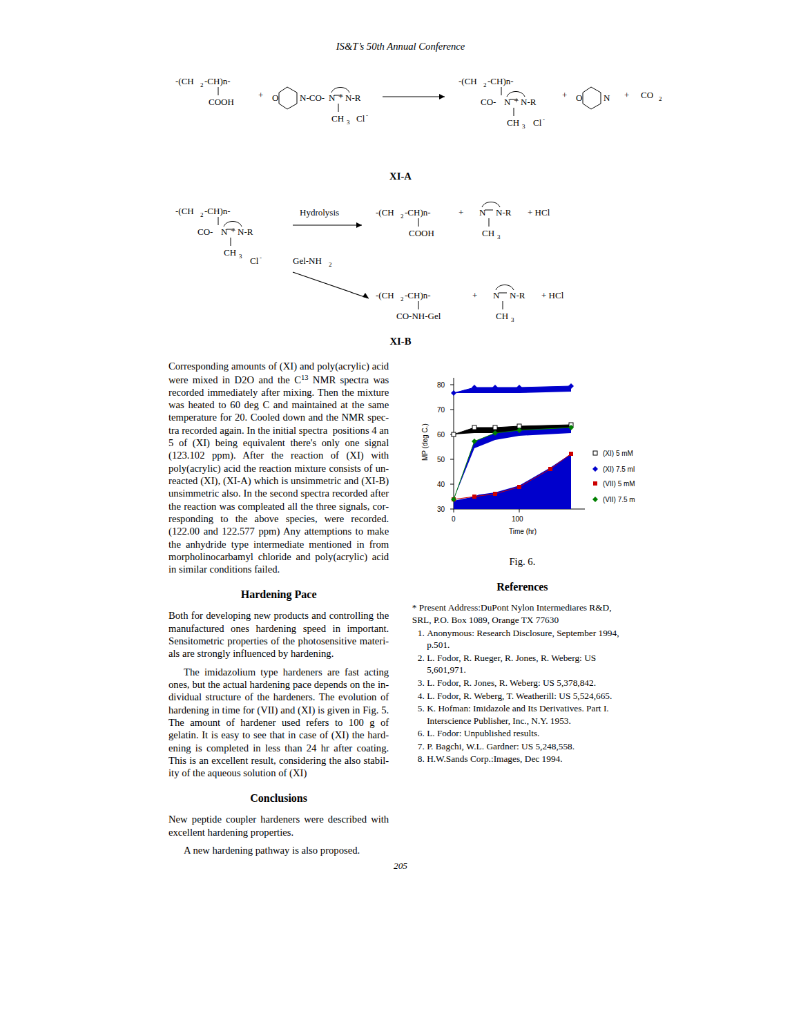IS&T’s 50th Annual Conference
-(CH 2 -CH)n- COOH + O N-CO- N + N-R CH 3 Cl - -(CH 2 -CH)n- CO- N + N-R CH 3 Cl - + O N + CO 2
XI-A
-(CH 2 -CH)n- CO- N + N-R CH 3 Cl - Hydrolysis Gel-NH 2 -(CH 2 -CH)n- COOH + N N-R CH 3 + HCl -(CH 2 -CH)n- CO-NH-Gel + N N-R CH 3 + HCl
XI-B
Corresponding amounts of (XI) and poly(acrylic) acid were mixed in D2O and the C13 NMR spectra was recorded immediately after mixing. Then the mixture was heated to 60 deg C and maintained at the same temperature for 20. Cooled down and the NMR spectra recorded again. In the initial spectra positions 4 an 5 of (XI) being equivalent there's only one signal (123.102 ppm). After the reaction of (XI) with poly(acrylic) acid the reaction mixture consists of unreacted (XI), (XI-A) which is unsimmetric and (XI-B) unsimmetric also. In the second spectra recorded after the reaction was compleated all the three signals, corresponding to the above species, were recorded. (122.00 and 122.577 ppm) Any attemptions to make the anhydride type intermediate mentioned in from morpholinocarbamyl chloride and poly(acrylic) acid in similar conditions failed.
Hardening Pace
Both for developing new products and controlling the manufactured ones hardening speed in important. Sensitometric properties of the photosensitive materials are strongly influenced by hardening.
The imidazolium type hardeners are fast acting ones, but the actual hardening pace depends on the individual structure of the hardeners. The evolution of hardening in time for (VII) and (XI) is given in Fig. 5. The amount of hardener used refers to 100 g of gelatin. It is easy to see that in case of (XI) the hardening is completed in less than 24 hr after coating. This is an excellent result, considering the also stability of the aqueous solution of (XI)
Conclusions
New peptide coupler hardeners were described with excellent hardening properties.
A new hardening pathway is also proposed.
80 70 60 50 40 30 0 100 MP (deg C.) Time (hr) (XI) 5 mM (XI) 7.5 ml (VII) 5 mM (VII) 7.5 m
Fig. 6.
References
* Present Address:DuPont Nylon Intermediares R&D, SRL, P.O. Box 1089, Orange TX 77630
Anonymous: Research Disclosure, September 1994, p.501.
L. Fodor, R. Rueger, R. Jones, R. Weberg: US 5,601,971.
L. Fodor, R. Jones, R. Weberg: US 5,378,842.
L. Fodor, R. Weberg, T. Weatherill: US 5,524,665.
K. Hofman: Imidazole and Its Derivatives. Part I. Interscience Publisher, Inc., N.Y. 1953.
L. Fodor: Unpublished results.
P. Bagchi, W.L. Gardner: US 5,248,558.
H.W.Sands Corp.:Images, Dec 1994.
205